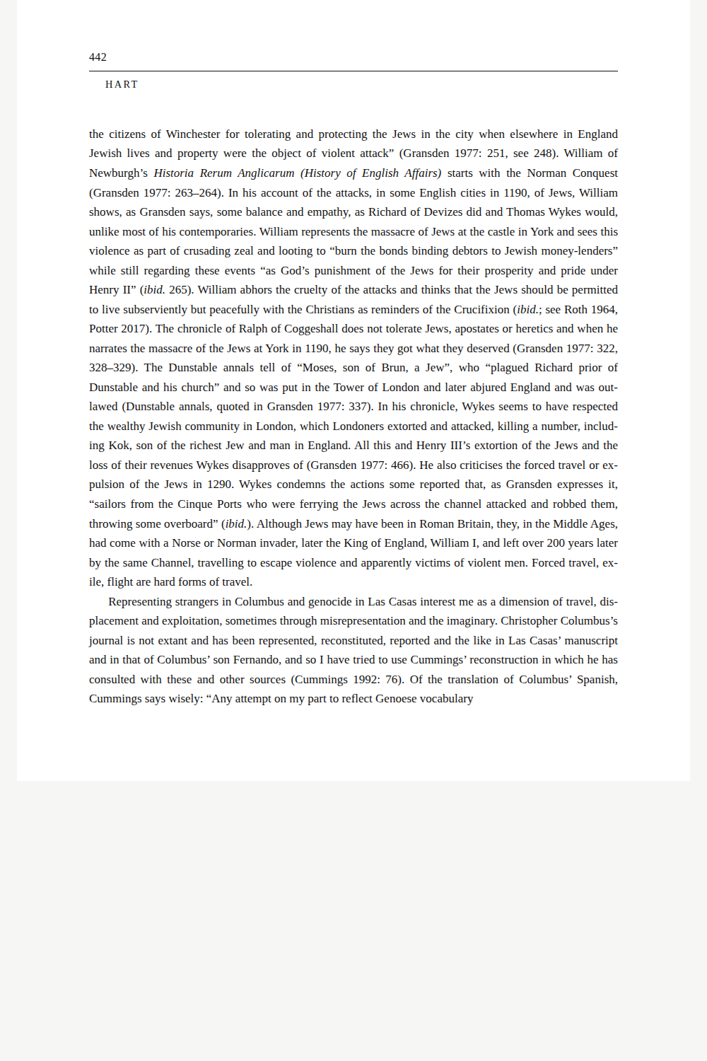442
Hart
the citizens of Winchester for tolerating and protecting the Jews in the city when elsewhere in England Jewish lives and property were the object of violent attack” (Gransden 1977: 251, see 248). William of Newburgh’s Historia Rerum Anglicarum (History of English Affairs) starts with the Norman Conquest (Gransden 1977: 263–264). In his account of the attacks, in some English cities in 1190, of Jews, William shows, as Gransden says, some balance and empathy, as Richard of Devizes did and Thomas Wykes would, unlike most of his contemporaries. William represents the massacre of Jews at the castle in York and sees this violence as part of crusading zeal and looting to “burn the bonds binding debtors to Jewish money-lenders” while still regarding these events “as God’s punishment of the Jews for their prosperity and pride under Henry II” (ibid. 265). William abhors the cruelty of the attacks and thinks that the Jews should be permitted to live subserviently but peacefully with the Christians as reminders of the Crucifixion (ibid.; see Roth 1964, Potter 2017). The chronicle of Ralph of Coggeshall does not tolerate Jews, apostates or heretics and when he narrates the massacre of the Jews at York in 1190, he says they got what they deserved (Gransden 1977: 322, 328–329). The Dunstable annals tell of “Moses, son of Brun, a Jew”, who “plagued Richard prior of Dunstable and his church” and so was put in the Tower of London and later abjured England and was outlawed (Dunstable annals, quoted in Gransden 1977: 337). In his chronicle, Wykes seems to have respected the wealthy Jewish community in London, which Londoners extorted and attacked, killing a number, including Kok, son of the richest Jew and man in England. All this and Henry III’s extortion of the Jews and the loss of their revenues Wykes disapproves of (Gransden 1977: 466). He also criticises the forced travel or expulsion of the Jews in 1290. Wykes condemns the actions some reported that, as Gransden expresses it, “sailors from the Cinque Ports who were ferrying the Jews across the channel attacked and robbed them, throwing some overboard” (ibid.). Although Jews may have been in Roman Britain, they, in the Middle Ages, had come with a Norse or Norman invader, later the King of England, William I, and left over 200 years later by the same Channel, travelling to escape violence and apparently victims of violent men. Forced travel, exile, flight are hard forms of travel.
Representing strangers in Columbus and genocide in Las Casas interest me as a dimension of travel, displacement and exploitation, sometimes through misrepresentation and the imaginary. Christopher Columbus’s journal is not extant and has been represented, reconstituted, reported and the like in Las Casas’ manuscript and in that of Columbus’ son Fernando, and so I have tried to use Cummings’ reconstruction in which he has consulted with these and other sources (Cummings 1992: 76). Of the translation of Columbus’ Spanish, Cummings says wisely: “Any attempt on my part to reflect Genoese vocabulary